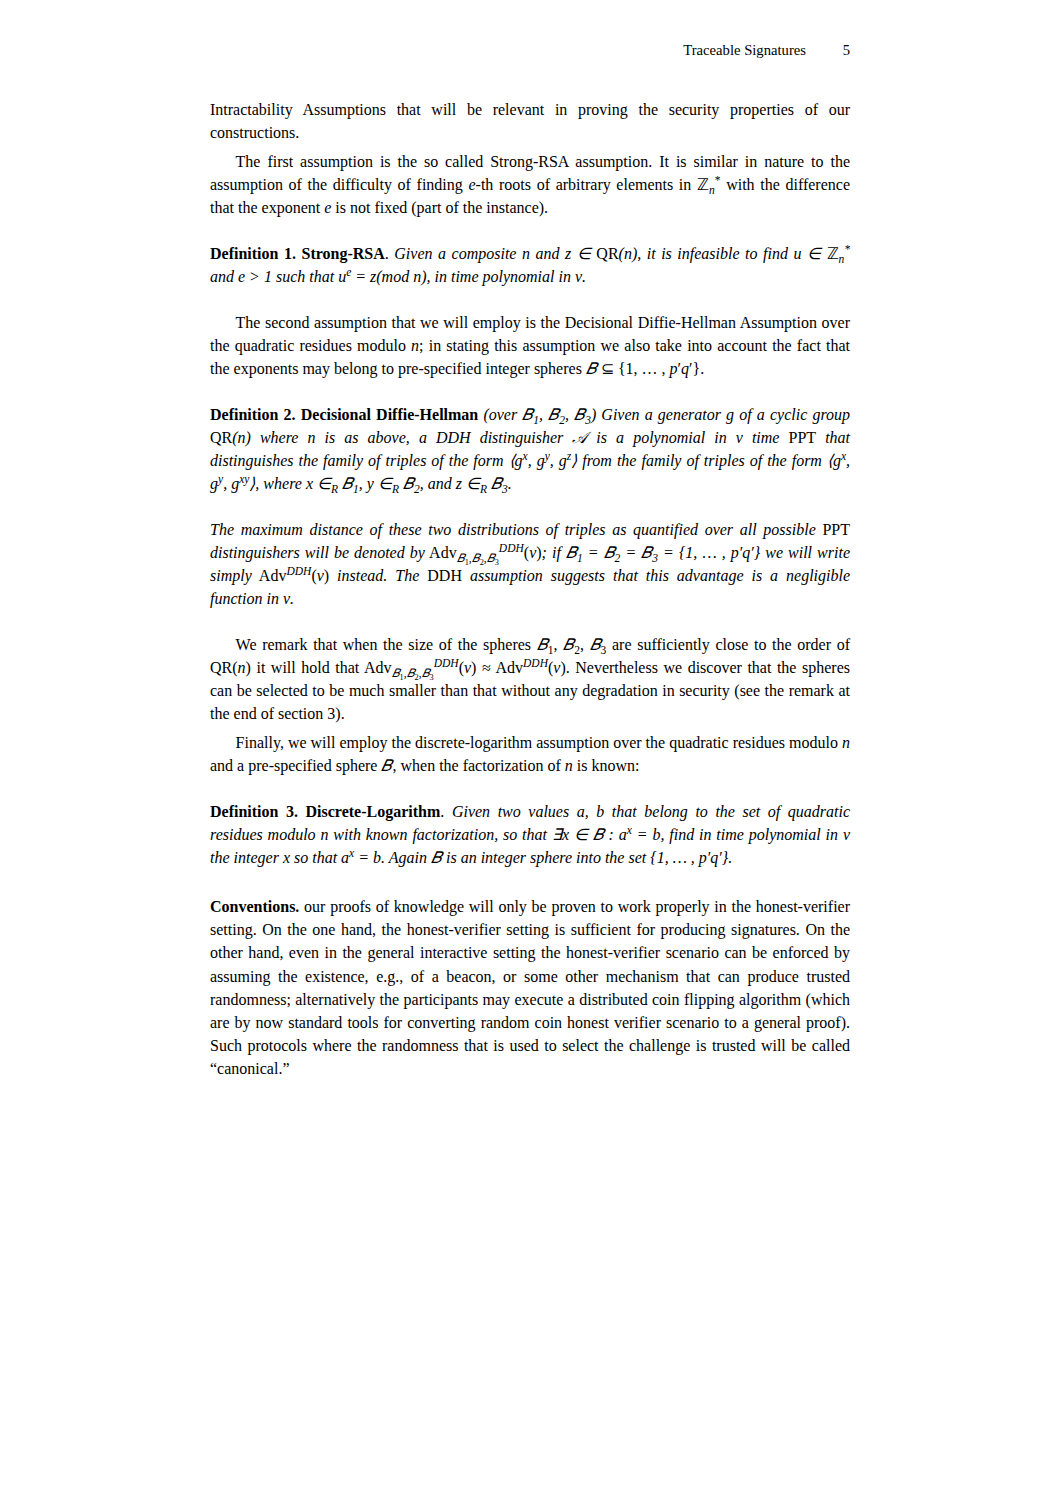Traceable Signatures 5
Intractability Assumptions that will be relevant in proving the security properties of our constructions.
The first assumption is the so called Strong-RSA assumption. It is similar in nature to the assumption of the difficulty of finding e-th roots of arbitrary elements in ℤn* with the difference that the exponent e is not fixed (part of the instance).
Definition 1. Strong-RSA. Given a composite n and z ∈ QR(n), it is infeasible to find u ∈ ℤn* and e > 1 such that ue = z(mod n), in time polynomial in ν.
The second assumption that we will employ is the Decisional Diffie-Hellman Assumption over the quadratic residues modulo n; in stating this assumption we also take into account the fact that the exponents may belong to pre-specified integer spheres 𝐵 ⊆ {1, … , p′q′}.
Definition 2. Decisional Diffie-Hellman (over 𝐵1, 𝐵2, 𝐵3) Given a generator g of a cyclic group QR(n) where n is as above, a DDH distinguisher 𝒜 is a polynomial in ν time PPT that distinguishes the family of triples of the form ⟨gx, gy, gz⟩ from the family of triples of the form ⟨gx, gy, gxy⟩, where x ∈R 𝐵1, y ∈R 𝐵2, and z ∈R 𝐵3.
The maximum distance of these two distributions of triples as quantified over all possible PPT distinguishers will be denoted by Adv𝐵1,𝐵2,𝐵3DDH(ν); if 𝐵1 = 𝐵2 = 𝐵3 = {1, … , p′q′} we will write simply AdvDDH(ν) instead. The DDH assumption suggests that this advantage is a negligible function in ν.
We remark that when the size of the spheres 𝐵1, 𝐵2, 𝐵3 are sufficiently close to the order of QR(n) it will hold that Adv𝐵1,𝐵2,𝐵3DDH(ν) ≈ AdvDDH(ν). Nevertheless we discover that the spheres can be selected to be much smaller than that without any degradation in security (see the remark at the end of section 3).
Finally, we will employ the discrete-logarithm assumption over the quadratic residues modulo n and a pre-specified sphere 𝐵, when the factorization of n is known:
Definition 3. Discrete-Logarithm. Given two values a, b that belong to the set of quadratic residues modulo n with known factorization, so that ∃x ∈ 𝐵 : ax = b, find in time polynomial in ν the integer x so that ax = b. Again 𝐵 is an integer sphere into the set {1, … , p′q′}.
Conventions. our proofs of knowledge will only be proven to work properly in the honest-verifier setting. On the one hand, the honest-verifier setting is sufficient for producing signatures. On the other hand, even in the general interactive setting the honest-verifier scenario can be enforced by assuming the existence, e.g., of a beacon, or some other mechanism that can produce trusted randomness; alternatively the participants may execute a distributed coin flipping algorithm (which are by now standard tools for converting random coin honest verifier scenario to a general proof). Such protocols where the randomness that is used to select the challenge is trusted will be called “canonical.”